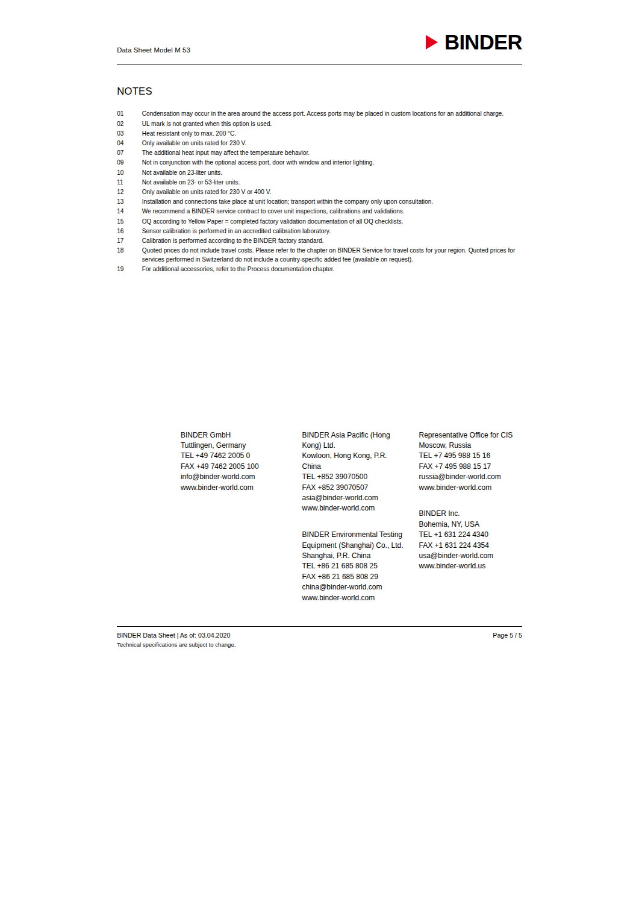Data Sheet Model M 53
BINDER
NOTES
| 01 | Condensation may occur in the area around the access port. Access ports may be placed in custom locations for an additional charge. |
| 02 | UL mark is not granted when this option is used. |
| 03 | Heat resistant only to max. 200 °C. |
| 04 | Only available on units rated for 230 V. |
| 07 | The additional heat input may affect the temperature behavior. |
| 09 | Not in conjunction with the optional access port, door with window and interior lighting. |
| 10 | Not available on 23-liter units. |
| 11 | Not available on 23- or 53-liter units. |
| 12 | Only available on units rated for 230 V or 400 V. |
| 13 | Installation and connections take place at unit location; transport within the company only upon consultation. |
| 14 | We recommend a BINDER service contract to cover unit inspections, calibrations and validations. |
| 15 | OQ according to Yellow Paper = completed factory validation documentation of all OQ checklists. |
| 16 | Sensor calibration is performed in an accredited calibration laboratory. |
| 17 | Calibration is performed according to the BINDER factory standard. |
| 18 | Quoted prices do not include travel costs. Please refer to the chapter on BINDER Service for travel costs for your region. Quoted prices for services performed in Switzerland do not include a country-specific added fee (available on request). |
| 19 | For additional accessories, refer to the Process documentation chapter. |
BINDER GmbH
Tuttlingen, Germany
TEL +49 7462 2005 0
FAX +49 7462 2005 100
info@binder-world.com
www.binder-world.com
BINDER Asia Pacific (Hong Kong) Ltd.
Kowloon, Hong Kong, P.R. China
TEL +852 39070500
FAX +852 39070507
asia@binder-world.com
www.binder-world.com
BINDER Environmental Testing
Equipment (Shanghai) Co., Ltd.
Shanghai, P.R. China
TEL +86 21 685 808 25
FAX +86 21 685 808 29
china@binder-world.com
www.binder-world.com
Representative Office for CIS
Moscow, Russia
TEL +7 495 988 15 16
FAX +7 495 988 15 17
russia@binder-world.com
www.binder-world.com
BINDER Inc.
Bohemia, NY, USA
TEL +1 631 224 4340
FAX +1 631 224 4354
usa@binder-world.com
www.binder-world.us
BINDER Data Sheet | As of: 03.04.2020
Technical specifications are subject to change.
Page 5 / 5